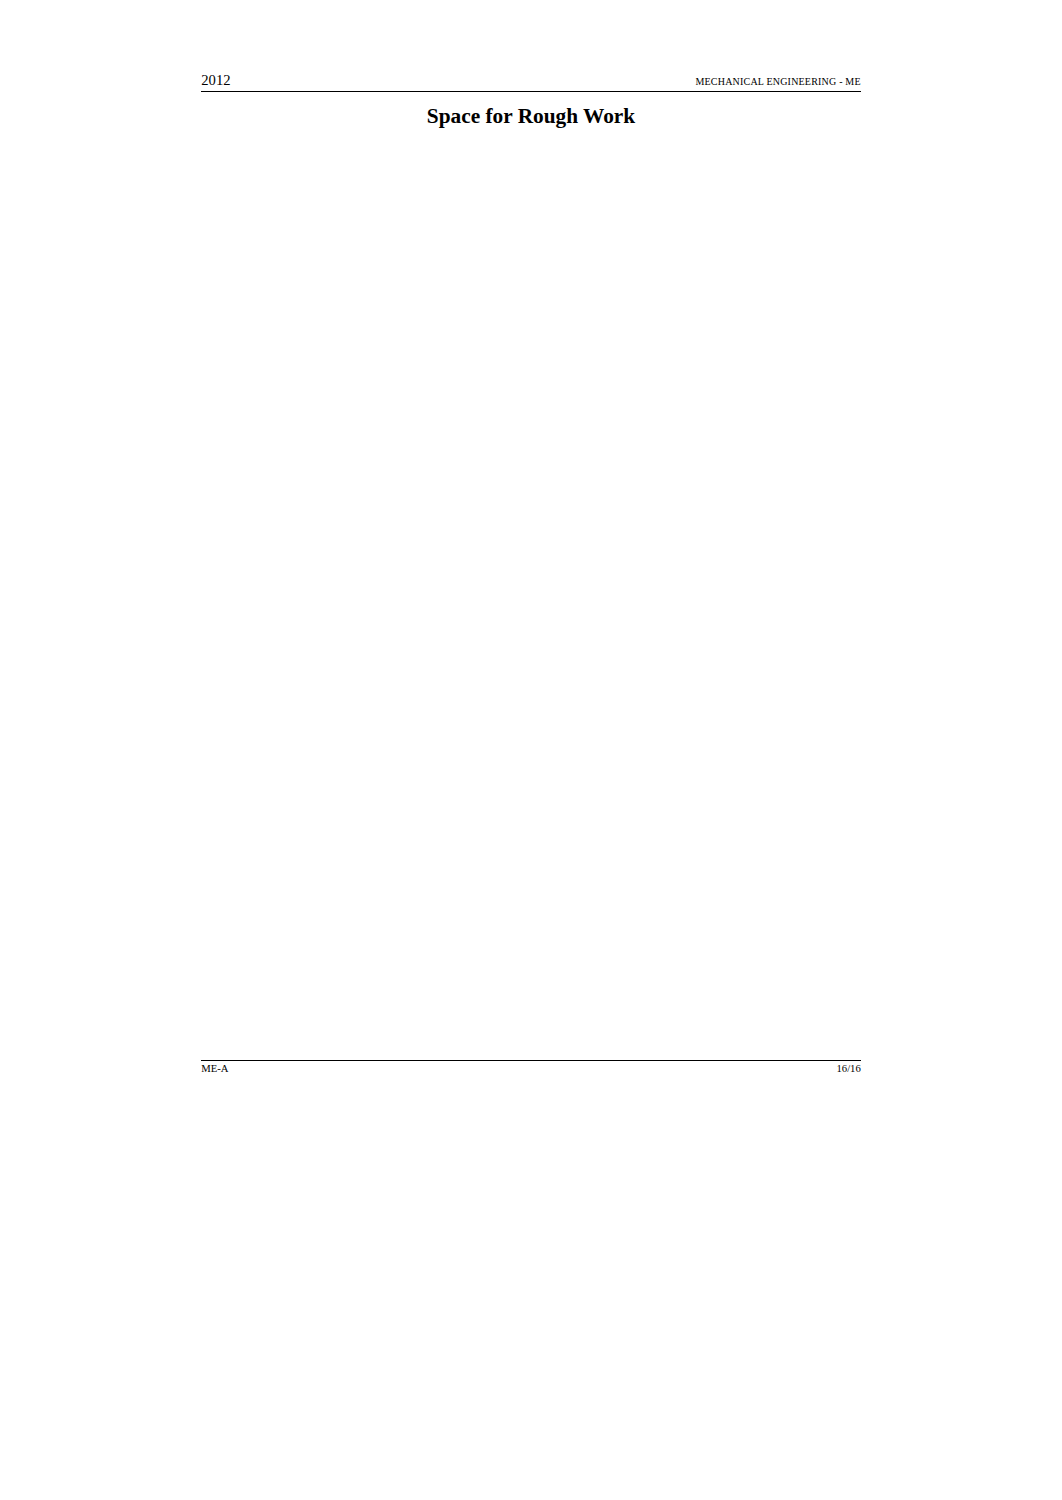2012 MECHANICAL ENGINEERING - ME
Space for Rough Work
ME-A 16/16